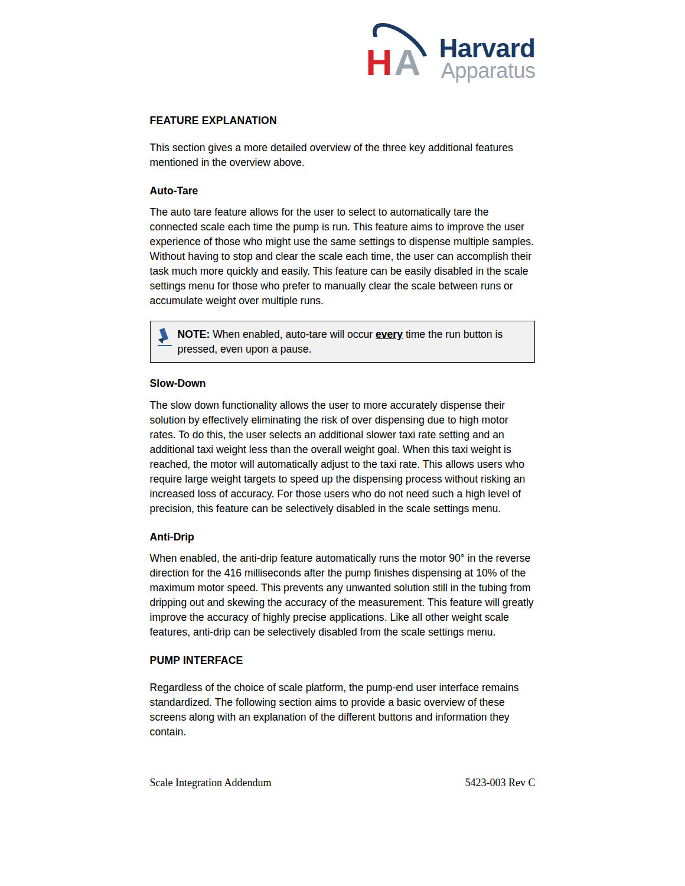H A
Harvard Apparatus
FEATURE EXPLANATION
This section gives a more detailed overview of the three key additional features mentioned in the overview above.
Auto-Tare
The auto tare feature allows for the user to select to automatically tare the connected scale each time the pump is run. This feature aims to improve the user experience of those who might use the same settings to dispense multiple samples. Without having to stop and clear the scale each time, the user can accomplish their task much more quickly and easily. This feature can be easily disabled in the scale settings menu for those who prefer to manually clear the scale between runs or accumulate weight over multiple runs.
NOTE: When enabled, auto-tare will occur every time the run button is pressed, even upon a pause.
Slow-Down
The slow down functionality allows the user to more accurately dispense their solution by effectively eliminating the risk of over dispensing due to high motor rates. To do this, the user selects an additional slower taxi rate setting and an additional taxi weight less than the overall weight goal. When this taxi weight is reached, the motor will automatically adjust to the taxi rate. This allows users who require large weight targets to speed up the dispensing process without risking an increased loss of accuracy. For those users who do not need such a high level of precision, this feature can be selectively disabled in the scale settings menu.
Anti-Drip
When enabled, the anti-drip feature automatically runs the motor 90° in the reverse direction for the 416 milliseconds after the pump finishes dispensing at 10% of the maximum motor speed. This prevents any unwanted solution still in the tubing from dripping out and skewing the accuracy of the measurement. This feature will greatly improve the accuracy of highly precise applications. Like all other weight scale features, anti-drip can be selectively disabled from the scale settings menu.
PUMP INTERFACE
Regardless of the choice of scale platform, the pump-end user interface remains standardized. The following section aims to provide a basic overview of these screens along with an explanation of the different buttons and information they contain.
Scale Integration Addendum 5423-003 Rev C